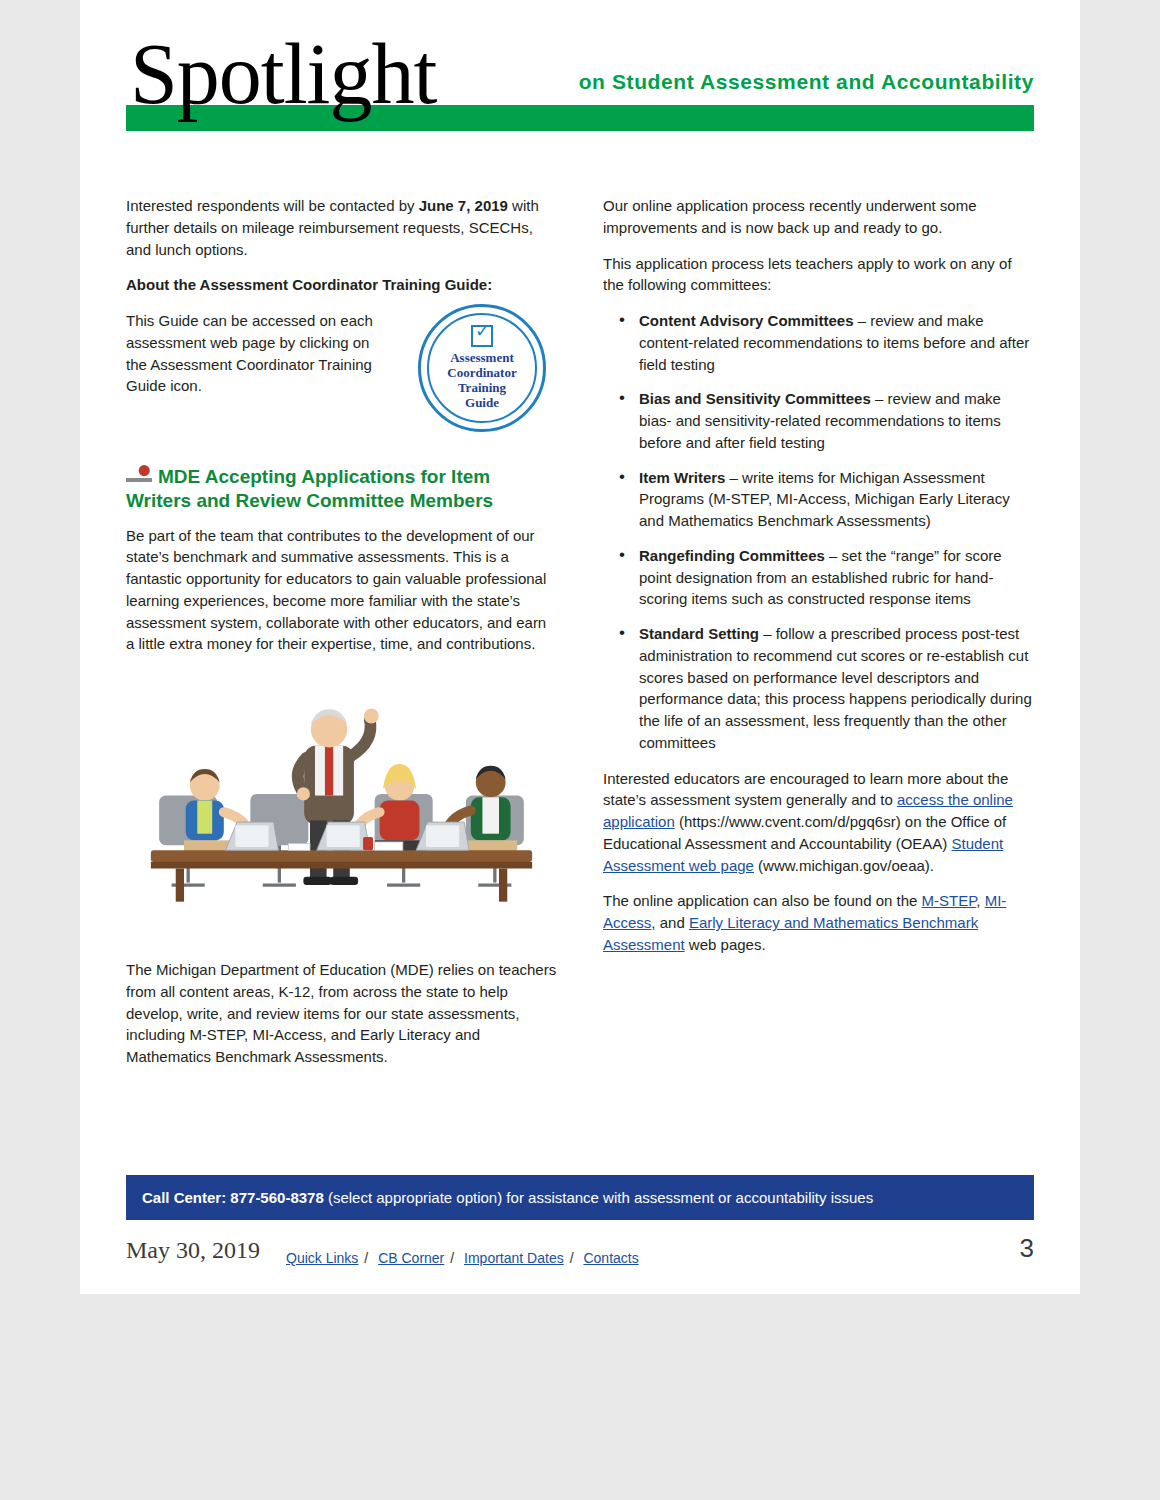Spotlight
on Student Assessment and Accountability
Interested respondents will be contacted by June 7, 2019 with further details on mileage reimbursement requests, SCECHs, and lunch options.
About the Assessment Coordinator Training Guide:
Assessment
Coordinator
Training
Guide
This Guide can be accessed on each assessment web page by clicking on the Assessment Coordinator Training Guide icon.
MDE Accepting Applications for Item Writers and Review Committee Members
Be part of the team that contributes to the development of our state’s benchmark and summative assessments. This is a fantastic opportunity for educators to gain valuable professional learning experiences, become more familiar with the state’s assessment system, collaborate with other educators, and earn a little extra money for their expertise, time, and contributions.
The Michigan Department of Education (MDE) relies on teachers from all content areas, K-12, from across the state to help develop, write, and review items for our state assessments, including M-STEP, MI-Access, and Early Literacy and Mathematics Benchmark Assessments.
Our online application process recently underwent some improvements and is now back up and ready to go.
This application process lets teachers apply to work on any of the following committees:
Content Advisory Committees – review and make content-related recommendations to items before and after field testing
Bias and Sensitivity Committees – review and make bias- and sensitivity-related recommendations to items before and after field testing
Item Writers – write items for Michigan Assessment Programs (M-STEP, MI-Access, Michigan Early Literacy and Mathematics Benchmark Assessments)
Rangefinding Committees – set the “range” for score point designation from an established rubric for hand-scoring items such as constructed response items
Standard Setting – follow a prescribed process post-test administration to recommend cut scores or re-establish cut scores based on performance level descriptors and performance data; this process happens periodically during the life of an assessment, less frequently than the other committees
Interested educators are encouraged to learn more about the state’s assessment system generally and to access the online application (https://www.cvent.com/d/pgq6sr) on the Office of Educational Assessment and Accountability (OEAA) Student Assessment web page (www.michigan.gov/oeaa).
The online application can also be found on the M-STEP, MI-Access, and Early Literacy and Mathematics Benchmark Assessment web pages.
Call Center: 877-560-8378 (select appropriate option) for assistance with assessment or accountability issues
May 30, 2019
Quick Links/ CB Corner/ Important Dates/ Contacts
3